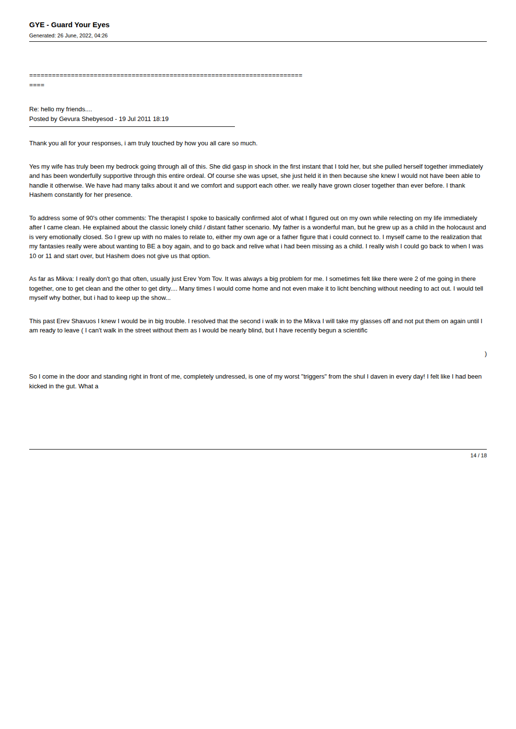GYE - Guard Your Eyes
Generated: 26 June, 2022, 04:26
========================================================================
====
Re: hello my friends....
Posted by Gevura Shebyesod - 19 Jul 2011 18:19
Thank you all for your responses, i am truly touched by how you all care so much.
Yes my wife has truly been my bedrock going through all of this. She did gasp in shock in the first instant that I told her, but she pulled herself together immediately and has been wonderfully supportive through this entire ordeal. Of course she was upset, she just held it in then because she knew I would not have been able to handle it otherwise. We have had many talks about it and we comfort and support each other. we really have grown closer together than ever before. I thank Hashem constantly for her presence.
To address some of 90's other comments: The therapist I spoke to basically confirmed alot of what I figured out on my own while relecting on my life immediately after I came clean. He explained about the classic lonely child / distant father scenario. My father is a wonderful man, but he grew up as a child in the holocaust and is very emotionally closed. So I grew up with no males to relate to, either my own age or a father figure that i could connect to. I myself came to the realization that my fantasies really were about wanting to BE a boy again, and to go back and relive what i had been missing as a child. I really wish I could go back to when I was 10 or 11 and start over, but Hashem does not give us that option.
As far as Mikva: I really don't go that often, usually just Erev Yom Tov. It was always a big problem for me. I sometimes felt like there were 2 of me going in there together, one to get clean and the other to get dirty.... Many times I would come home and not even make it to licht benching without needing to act out. I would tell myself why bother, but i had to keep up the show...
This past Erev Shavuos I knew I would be in big trouble. I resolved that the second i walk in to the Mikva I will take my glasses off and not put them on again until I am ready to leave ( I can't walk in the street without them as I would be nearly blind, but I have recently begun a scientific
)
So I come in the door and standing right in front of me, completely undressed, is one of my worst "triggers" from the shul I daven in every day! I felt like I had been kicked in the gut. What a
14 / 18